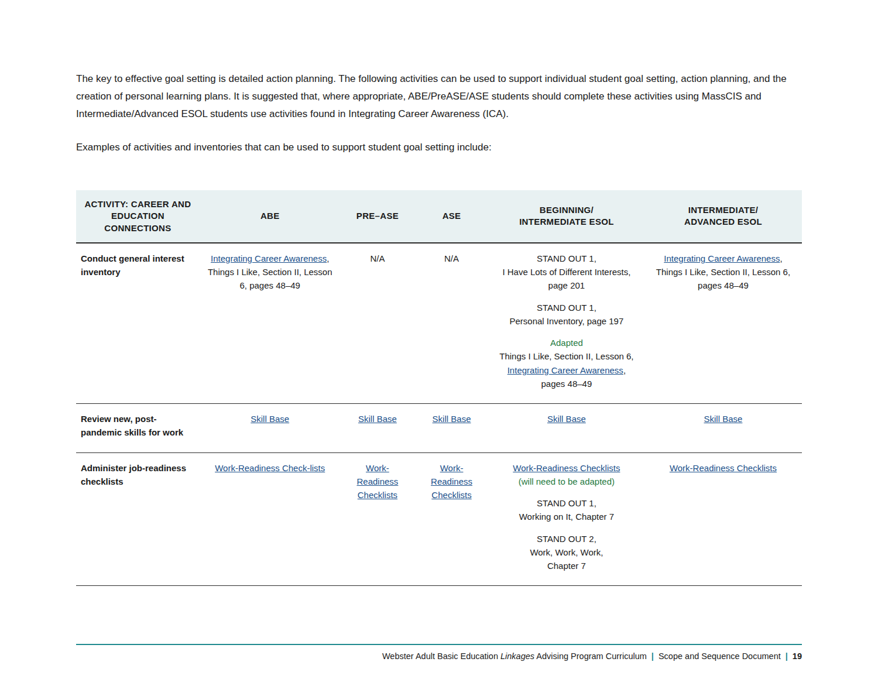The key to effective goal setting is detailed action planning. The following activities can be used to support individual student goal setting, action planning, and the creation of personal learning plans. It is suggested that, where appropriate, ABE/PreASE/ASE students should complete these activities using MassCIS and Intermediate/Advanced ESOL students use activities found in Integrating Career Awareness (ICA).
Examples of activities and inventories that can be used to support student goal setting include:
| Activity: Career and Education Connections | ABE | Pre–ASE | ASE | Beginning/ Intermediate ESOL | Intermediate/ Advanced ESOL |
| --- | --- | --- | --- | --- | --- |
| Conduct general interest inventory | Integrating Career Awareness , Things I Like, Section II, Lesson 6, pages 48–49 | N/A | N/A | STAND OUT 1, I Have Lots of Different Interests, page 201 STAND OUT 1, Personal Inventory, page 197 Adapted Things I Like, Section II, Lesson 6, Integrating Career Awareness , pages 48–49 | Integrating Career Awareness , Things I Like, Section II, Lesson 6, pages 48–49 |
| Review new, post-pandemic skills for work | Skill Base | Skill Base | Skill Base | Skill Base | Skill Base |
| Administer job-readiness checklists | Work-Readiness Check-lists | Work-Readiness Checklists | Work-Readiness Checklists | Work-Readiness Checklists (will need to be adapted) STAND OUT 1, Working on It, Chapter 7 STAND OUT 2, Work, Work, Work, Chapter 7 | Work-Readiness Checklists |
Webster Adult Basic Education Linkages Advising Program Curriculum | Scope and Sequence Document | 19